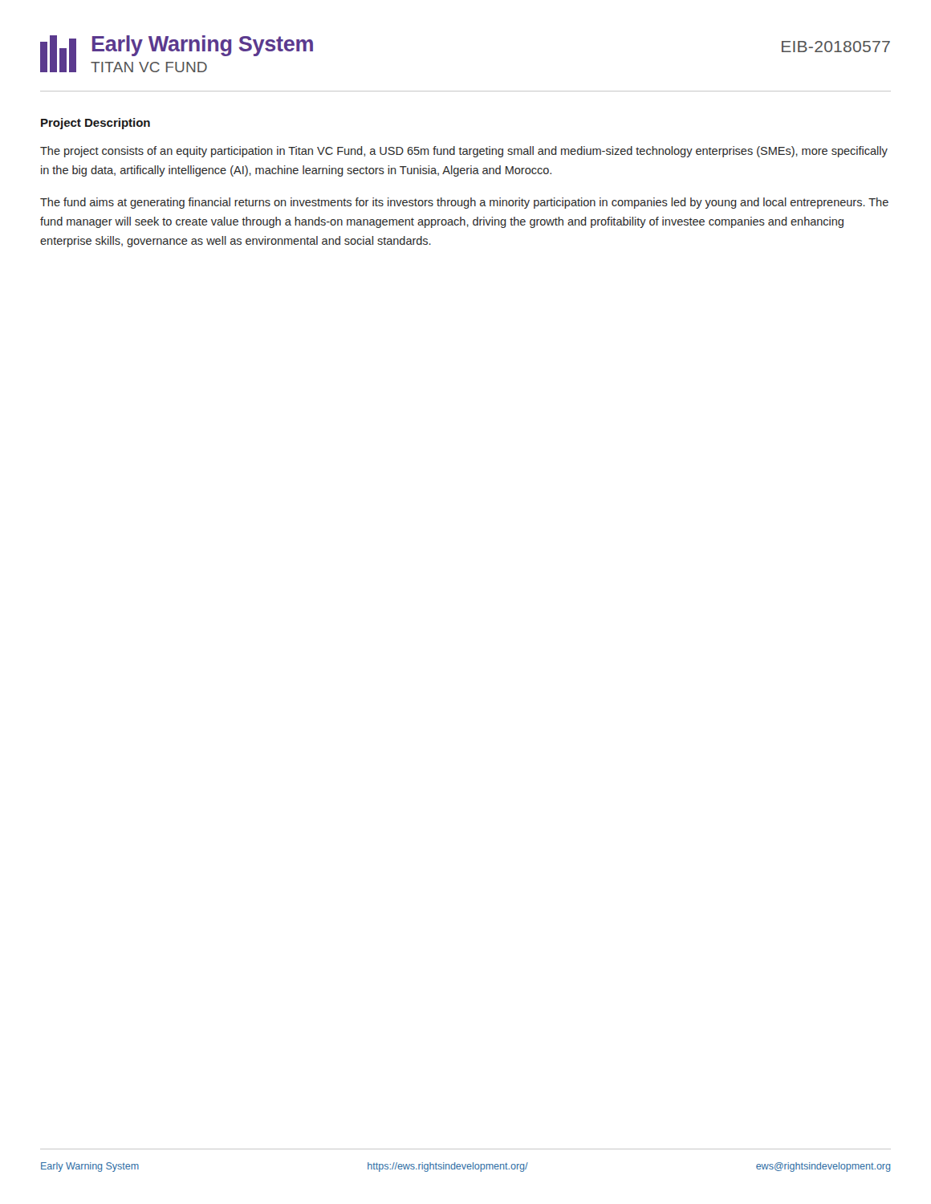Early Warning System
TITAN VC FUND
EIB-20180577
Project Description
The project consists of an equity participation in Titan VC Fund, a USD 65m fund targeting small and medium-sized technology enterprises (SMEs), more specifically in the big data, artifically intelligence (AI), machine learning sectors in Tunisia, Algeria and Morocco.
The fund aims at generating financial returns on investments for its investors through a minority participation in companies led by young and local entrepreneurs. The fund manager will seek to create value through a hands-on management approach, driving the growth and profitability of investee companies and enhancing enterprise skills, governance as well as environmental and social standards.
Early Warning System
https://ews.rightsindevelopment.org/
ews@rightsindevelopment.org